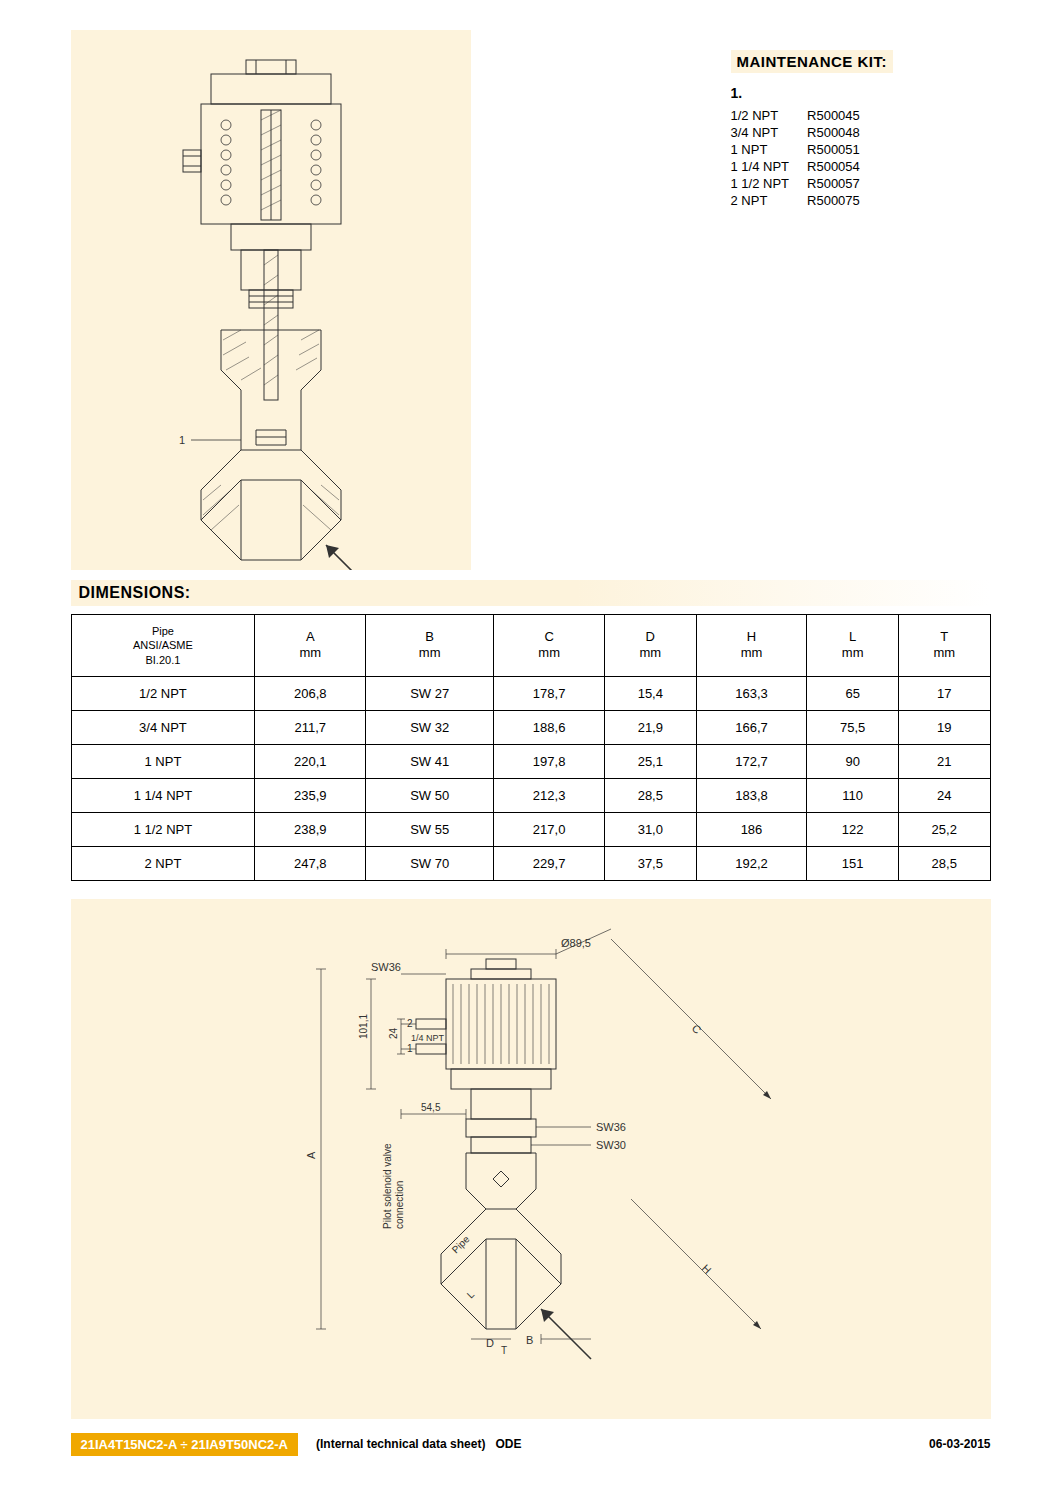1
MAINTENANCE KIT:
1.
| 1/2 NPT | R500045 |
| 3/4 NPT | R500048 |
| 1 NPT | R500051 |
| 1 1/4 NPT | R500054 |
| 1 1/2 NPT | R500057 |
| 2 NPT | R500075 |
DIMENSIONS:
| Pipe ANSI/ASME BI.20.1 | A mm | B mm | C mm | D mm | H mm | L mm | T mm |
| --- | --- | --- | --- | --- | --- | --- | --- |
| 1/2 NPT | 206,8 | SW 27 | 178,7 | 15,4 | 163,3 | 65 | 17 |
| 3/4 NPT | 211,7 | SW 32 | 188,6 | 21,9 | 166,7 | 75,5 | 19 |
| 1 NPT | 220,1 | SW 41 | 197,8 | 25,1 | 172,7 | 90 | 21 |
| 1 1/4 NPT | 235,9 | SW 50 | 212,3 | 28,5 | 183,8 | 110 | 24 |
| 1 1/2 NPT | 238,9 | SW 55 | 217,0 | 31,0 | 186 | 122 | 25,2 |
| 2 NPT | 247,8 | SW 70 | 229,7 | 37,5 | 192,2 | 151 | 28,5 |
SW36 Ø89,5 SW36 SW30 2 1 1/4 NPT 54,5 B D T A 101,1 24 Pilot solenoid valve connection C H Pipe L
21IA4T15NC2-A ÷ 21IA9T50NC2-A
(Internal technical data sheet) ODE
06-03-2015